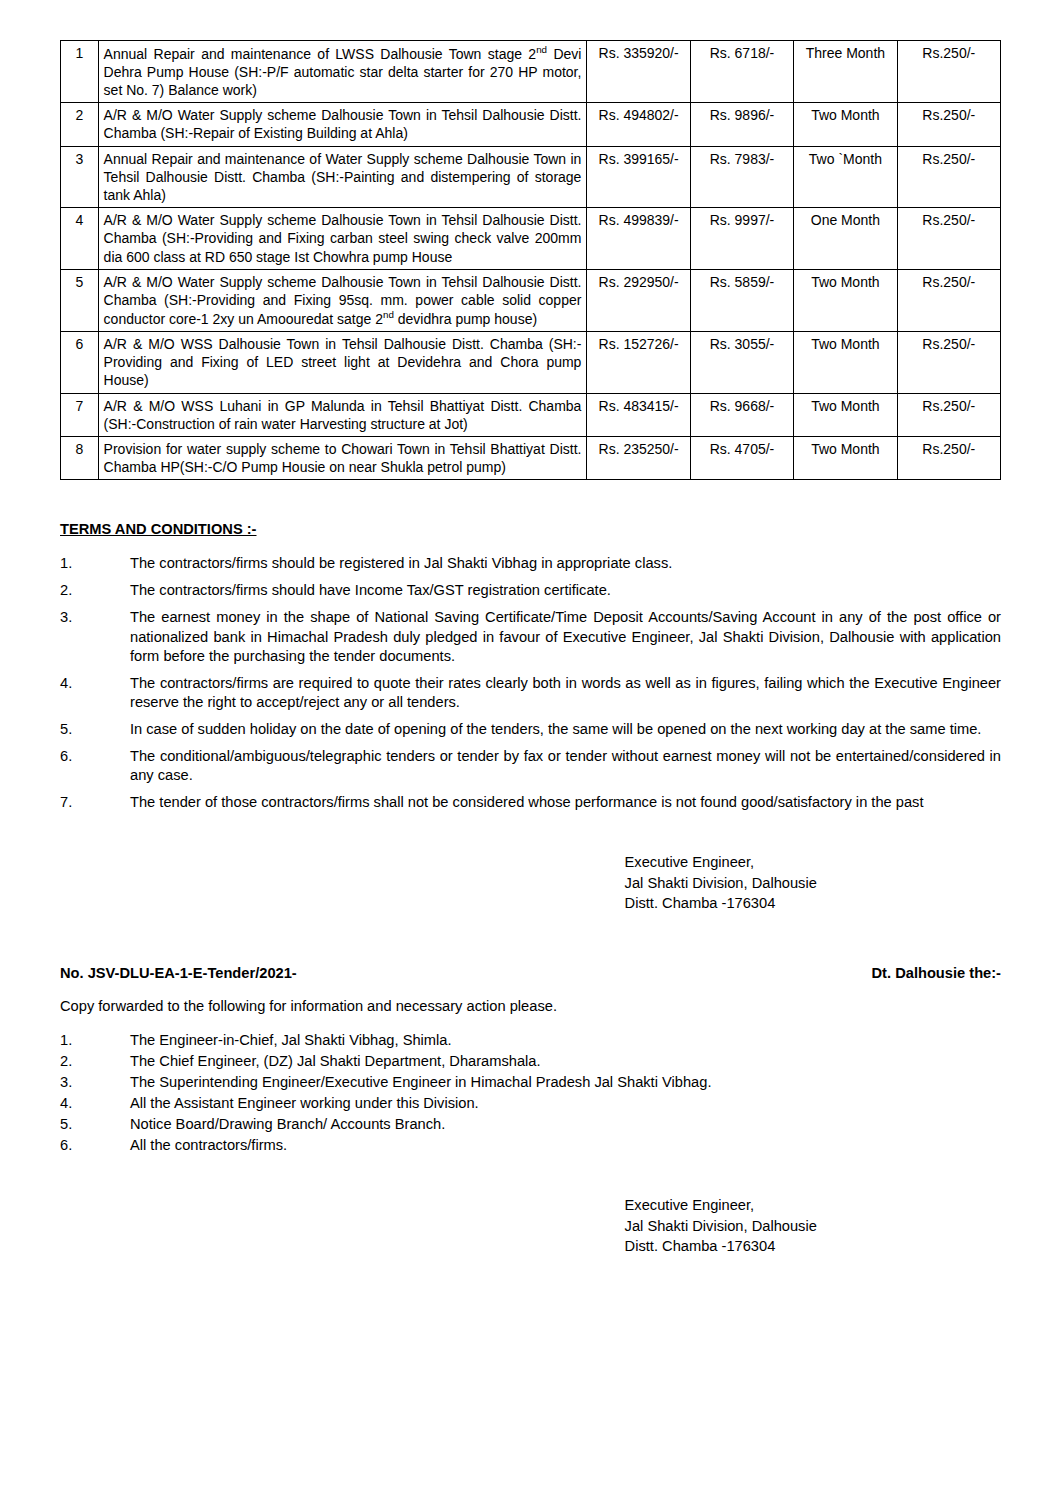| 1 | Annual Repair and maintenance of LWSS Dalhousie Town stage 2 nd Devi Dehra Pump House (SH:-P/F automatic star delta starter for 270 HP motor, set No. 7) Balance work) | Rs. 335920/- | Rs. 6718/- | Three Month | Rs.250/- |
| 2 | A/R & M/O Water Supply scheme Dalhousie Town in Tehsil Dalhousie Distt. Chamba (SH:-Repair of Existing Building at Ahla) | Rs. 494802/- | Rs. 9896/- | Two Month | Rs.250/- |
| 3 | Annual Repair and maintenance of Water Supply scheme Dalhousie Town in Tehsil Dalhousie Distt. Chamba (SH:-Painting and distempering of storage tank Ahla) | Rs. 399165/- | Rs. 7983/- | Two `Month | Rs.250/- |
| 4 | A/R & M/O Water Supply scheme Dalhousie Town in Tehsil Dalhousie Distt. Chamba (SH:-Providing and Fixing carban steel swing check valve 200mm dia 600 class at RD 650 stage Ist Chowhra pump House | Rs. 499839/- | Rs. 9997/- | One Month | Rs.250/- |
| 5 | A/R & M/O Water Supply scheme Dalhousie Town in Tehsil Dalhousie Distt. Chamba (SH:-Providing and Fixing 95sq. mm. power cable solid copper conductor core-1 2xy un Amoouredat satge 2 nd devidhra pump house) | Rs. 292950/- | Rs. 5859/- | Two Month | Rs.250/- |
| 6 | A/R & M/O WSS Dalhousie Town in Tehsil Dalhousie Distt. Chamba (SH:-Providing and Fixing of LED street light at Devidehra and Chora pump House) | Rs. 152726/- | Rs. 3055/- | Two Month | Rs.250/- |
| 7 | A/R & M/O WSS Luhani in GP Malunda in Tehsil Bhattiyat Distt. Chamba (SH:-Construction of rain water Harvesting structure at Jot) | Rs. 483415/- | Rs. 9668/- | Two Month | Rs.250/- |
| 8 | Provision for water supply scheme to Chowari Town in Tehsil Bhattiyat Distt. Chamba HP(SH:-C/O Pump Housie on near Shukla petrol pump) | Rs. 235250/- | Rs. 4705/- | Two Month | Rs.250/- |
TERMS AND CONDITIONS :-
The contractors/firms should be registered in Jal Shakti Vibhag in appropriate class.
The contractors/firms should have Income Tax/GST registration certificate.
The earnest money in the shape of National Saving Certificate/Time Deposit Accounts/Saving Account in any of the post office or nationalized bank in Himachal Pradesh duly pledged in favour of Executive Engineer, Jal Shakti Division, Dalhousie with application form before the purchasing the tender documents.
The contractors/firms are required to quote their rates clearly both in words as well as in figures, failing which the Executive Engineer reserve the right to accept/reject any or all tenders.
In case of sudden holiday on the date of opening of the tenders, the same will be opened on the next working day at the same time.
The conditional/ambiguous/telegraphic tenders or tender by fax or tender without earnest money will not be entertained/considered in any case.
The tender of those contractors/firms shall not be considered whose performance is not found good/satisfactory in the past
Executive Engineer,
Jal Shakti Division, Dalhousie
Distt. Chamba -176304
Dt. Dalhousie the:- No. JSV-DLU-EA-1-E-Tender/2021-
Copy forwarded to the following for information and necessary action please.
The Engineer-in-Chief, Jal Shakti Vibhag, Shimla.
The Chief Engineer, (DZ) Jal Shakti Department, Dharamshala.
The Superintending Engineer/Executive Engineer in Himachal Pradesh Jal Shakti Vibhag.
All the Assistant Engineer working under this Division.
Notice Board/Drawing Branch/ Accounts Branch.
All the contractors/firms.
Executive Engineer,
Jal Shakti Division, Dalhousie
Distt. Chamba -176304